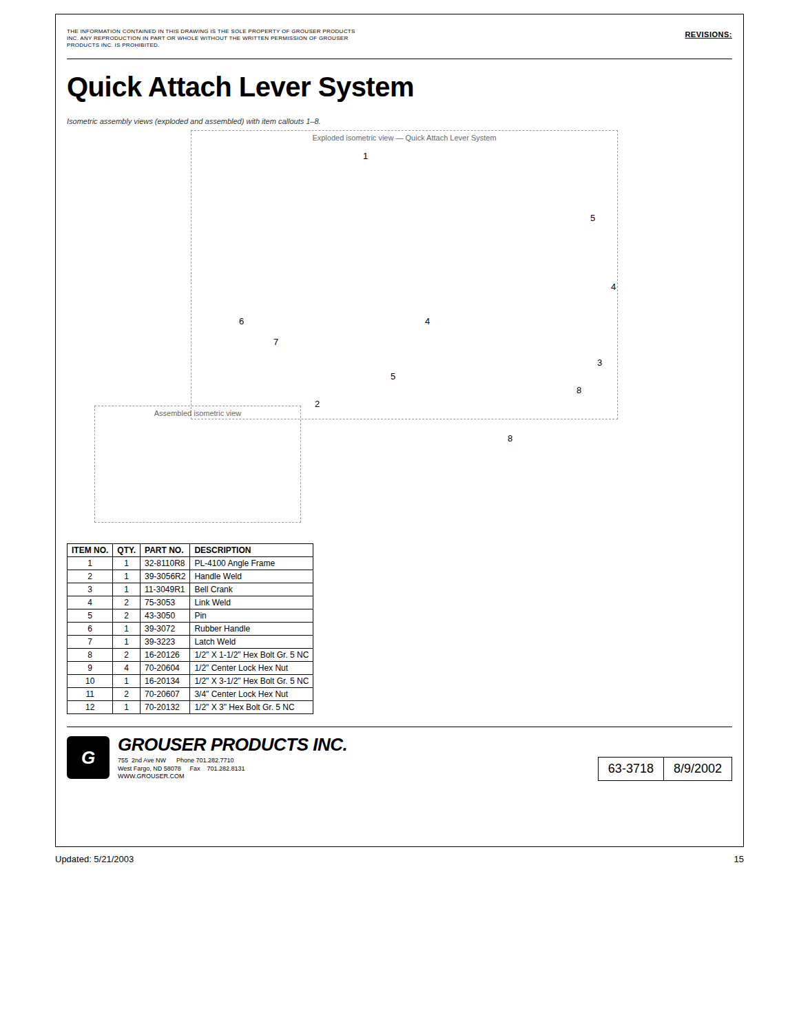The information contained in this drawing is the sole property of Grouser Products Inc. Any reproduction in part or whole without the written permission of Grouser Products Inc. is prohibited.
REVISIONS:
Quick Attach Lever System
Isometric assembly views (exploded and assembled) with item callouts 1–8.
Exploded isometric view — Quick Attach Lever System
Assembled isometric view
1 5 4 3 8 8 4 5 2 7 6
| ITEM NO. | QTY. | PART NO. | DESCRIPTION |
| --- | --- | --- | --- |
| 1 | 1 | 32-8110R8 | PL-4100 Angle Frame |
| 2 | 1 | 39-3056R2 | Handle Weld |
| 3 | 1 | 11-3049R1 | Bell Crank |
| 4 | 2 | 75-3053 | Link Weld |
| 5 | 2 | 43-3050 | Pin |
| 6 | 1 | 39-3072 | Rubber Handle |
| 7 | 1 | 39-3223 | Latch Weld |
| 8 | 2 | 16-20126 | 1/2" X 1-1/2" Hex Bolt Gr. 5 NC |
| 9 | 4 | 70-20604 | 1/2" Center Lock Hex Nut |
| 10 | 1 | 16-20134 | 1/2" X 3-1/2" Hex Bolt Gr. 5 NC |
| 11 | 2 | 70-20607 | 3/4" Center Lock Hex Nut |
| 12 | 1 | 70-20132 | 1/2" X 3" Hex Bolt Gr. 5 NC |
G
GROUSER PRODUCTS INC.
755 2nd Ave NW Phone 701.282.7710
West Fargo, ND 58078 Fax 701.282.8131
WWW.GROUSER.COM
63-3718
8/9/2002
Updated: 5/21/2003 15